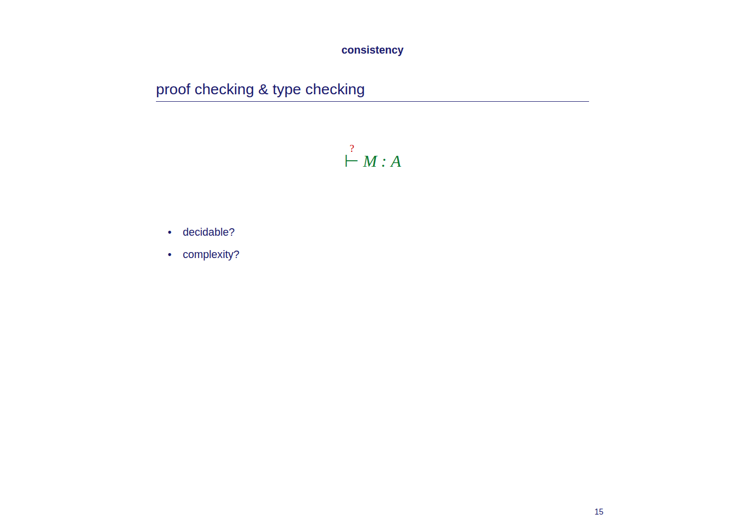consistency
proof checking & type checking
?⊢ M : A
decidable?
complexity?
15